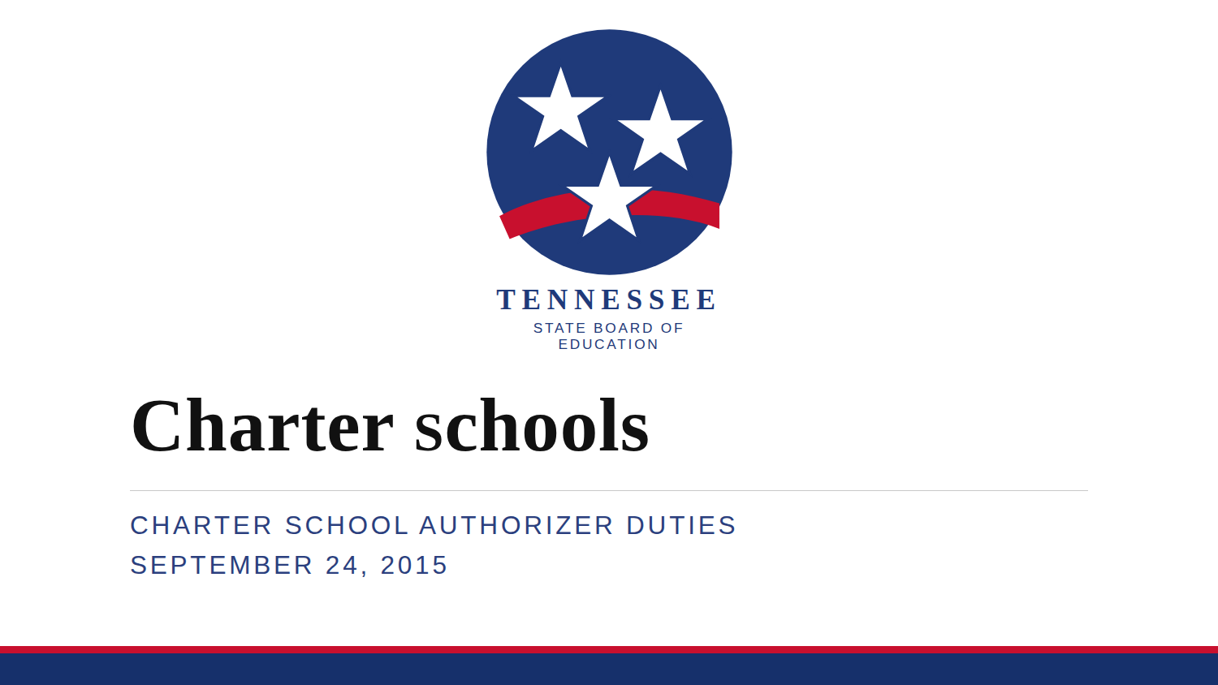TENNESSEE
STATE BOARD OF EDUCATION
Charter Schools
CHARTER SCHOOL AUTHORIZER DUTIES SEPTEMBER 24, 2015